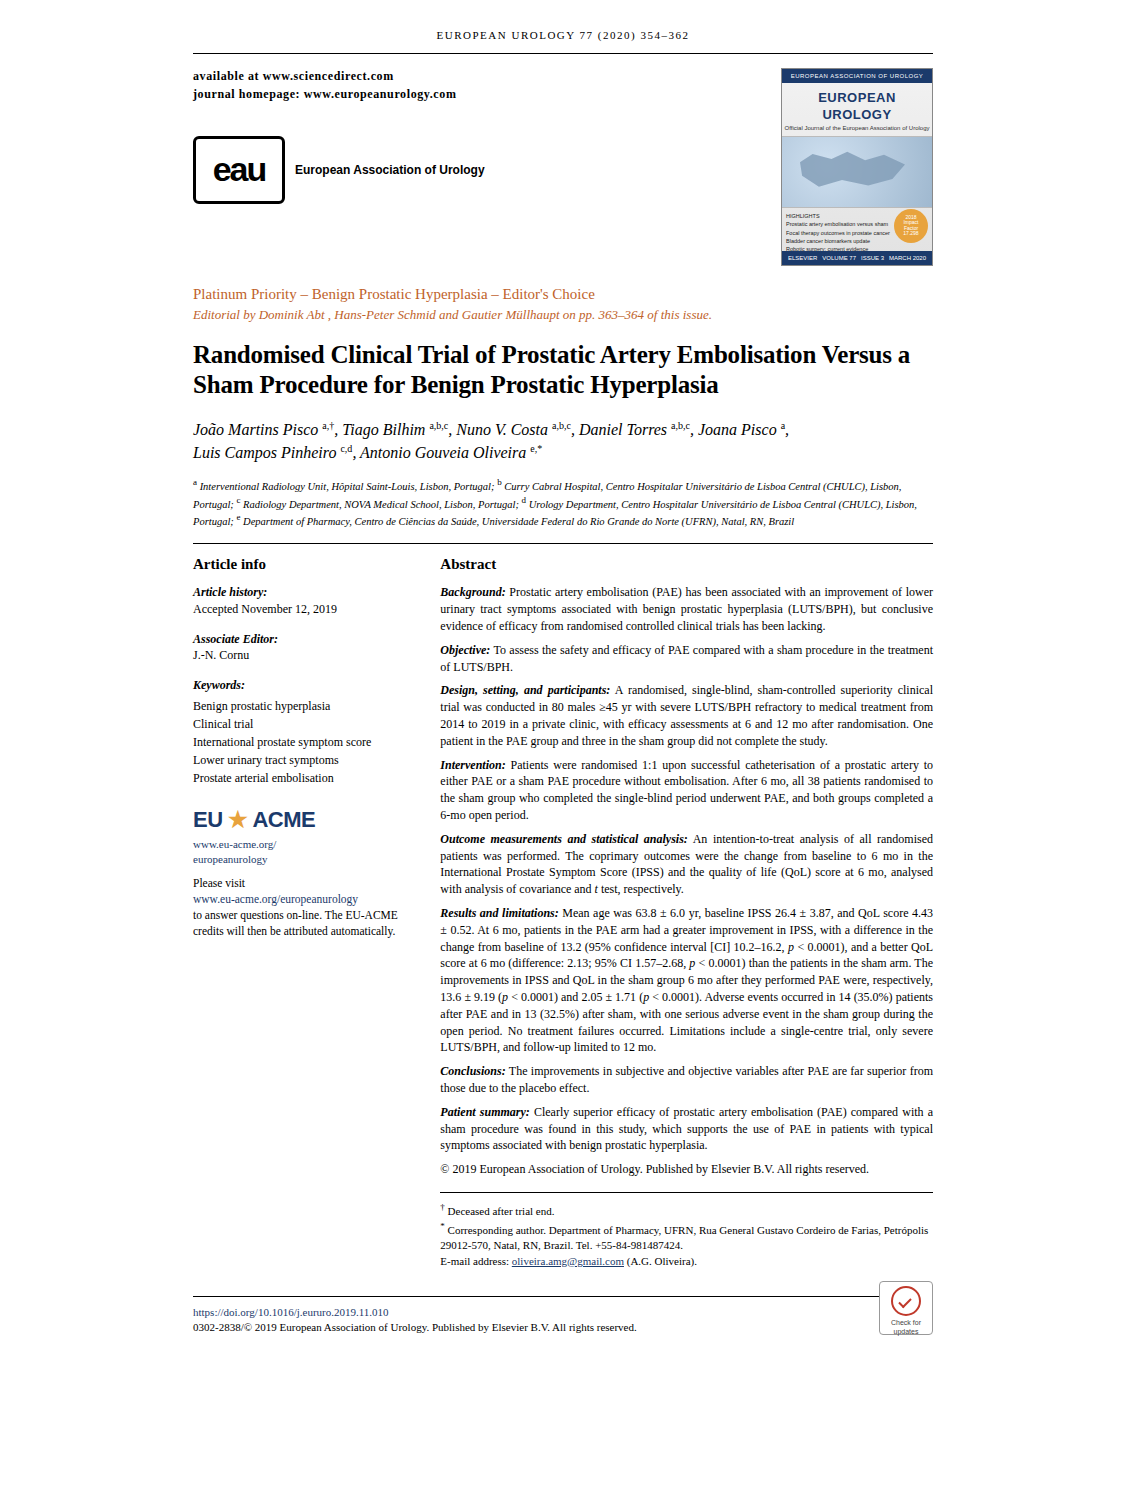EUROPEAN UROLOGY 77 (2020) 354–362
available at www.sciencedirect.com
journal homepage: www.europeanurology.com
eau
European Association of Urology
EUROPEAN ASSOCIATION OF UROLOGY
EUROPEAN
UROLOGY
Official Journal of the European Association of Urology
HIGHLIGHTS
Prostatic artery embolisation versus sham
Focal therapy outcomes in prostate cancer
Bladder cancer biomarkers update
Robotic surgery: current evidence
2018
Impact
Factor
17.298
ELSEVIER VOLUME 77 ISSUE 3 MARCH 2020
Platinum Priority – Benign Prostatic Hyperplasia – Editor's Choice
Editorial by Dominik Abt , Hans-Peter Schmid and Gautier Müllhaupt on pp. 363–364 of this issue.
Randomised Clinical Trial of Prostatic Artery Embolisation Versus a Sham Procedure for Benign Prostatic Hyperplasia
João Martins Pisco a,†, Tiago Bilhim a,b,c, Nuno V. Costa a,b,c, Daniel Torres a,b,c, Joana Pisco a,
Luis Campos Pinheiro c,d, Antonio Gouveia Oliveira e,*
a Interventional Radiology Unit, Hôpital Saint-Louis, Lisbon, Portugal; b Curry Cabral Hospital, Centro Hospitalar Universitário de Lisboa Central (CHULC), Lisbon, Portugal; c Radiology Department, NOVA Medical School, Lisbon, Portugal; d Urology Department, Centro Hospitalar Universitário de Lisboa Central (CHULC), Lisbon, Portugal; e Department of Pharmacy, Centro de Ciências da Saúde, Universidade Federal do Rio Grande do Norte (UFRN), Natal, RN, Brazil
Article info
Article history:
Accepted November 12, 2019
Associate Editor:
J.-N. Cornu
Keywords:
Benign prostatic hyperplasia
Clinical trial
International prostate symptom score
Lower urinary tract symptoms
Prostate arterial embolisation
EU ★ ACME
www.eu-acme.org/
europeanurology
Please visit
www.eu-acme.org/europeanurology
to answer questions on-line. The EU-ACME credits will then be attributed automatically.
Abstract
Background: Prostatic artery embolisation (PAE) has been associated with an improvement of lower urinary tract symptoms associated with benign prostatic hyperplasia (LUTS/BPH), but conclusive evidence of efficacy from randomised controlled clinical trials has been lacking.
Objective: To assess the safety and efficacy of PAE compared with a sham procedure in the treatment of LUTS/BPH.
Design, setting, and participants: A randomised, single-blind, sham-controlled superiority clinical trial was conducted in 80 males ≥45 yr with severe LUTS/BPH refractory to medical treatment from 2014 to 2019 in a private clinic, with efficacy assessments at 6 and 12 mo after randomisation. One patient in the PAE group and three in the sham group did not complete the study.
Intervention: Patients were randomised 1:1 upon successful catheterisation of a prostatic artery to either PAE or a sham PAE procedure without embolisation. After 6 mo, all 38 patients randomised to the sham group who completed the single-blind period underwent PAE, and both groups completed a 6-mo open period.
Outcome measurements and statistical analysis: An intention-to-treat analysis of all randomised patients was performed. The coprimary outcomes were the change from baseline to 6 mo in the International Prostate Symptom Score (IPSS) and the quality of life (QoL) score at 6 mo, analysed with analysis of covariance and t test, respectively.
Results and limitations: Mean age was 63.8 ± 6.0 yr, baseline IPSS 26.4 ± 3.87, and QoL score 4.43 ± 0.52. At 6 mo, patients in the PAE arm had a greater improvement in IPSS, with a difference in the change from baseline of 13.2 (95% confidence interval [CI] 10.2–16.2, p < 0.0001), and a better QoL score at 6 mo (difference: 2.13; 95% CI 1.57–2.68, p < 0.0001) than the patients in the sham arm. The improvements in IPSS and QoL in the sham group 6 mo after they performed PAE were, respectively, 13.6 ± 9.19 (p < 0.0001) and 2.05 ± 1.71 (p < 0.0001). Adverse events occurred in 14 (35.0%) patients after PAE and in 13 (32.5%) after sham, with one serious adverse event in the sham group during the open period. No treatment failures occurred. Limitations include a single-centre trial, only severe LUTS/BPH, and follow-up limited to 12 mo.
Conclusions: The improvements in subjective and objective variables after PAE are far superior from those due to the placebo effect.
Patient summary: Clearly superior efficacy of prostatic artery embolisation (PAE) compared with a sham procedure was found in this study, which supports the use of PAE in patients with typical symptoms associated with benign prostatic hyperplasia.
© 2019 European Association of Urology. Published by Elsevier B.V. All rights reserved.
† Deceased after trial end.
* Corresponding author. Department of Pharmacy, UFRN, Rua General Gustavo Cordeiro de Farias, Petrópolis 29012-570, Natal, RN, Brazil. Tel. +55-84-981487424.
E-mail address: oliveira.amg@gmail.com (A.G. Oliveira).
https://doi.org/10.1016/j.eururo.2019.11.010
0302-2838/© 2019 European Association of Urology. Published by Elsevier B.V. All rights reserved.
Check for
updates